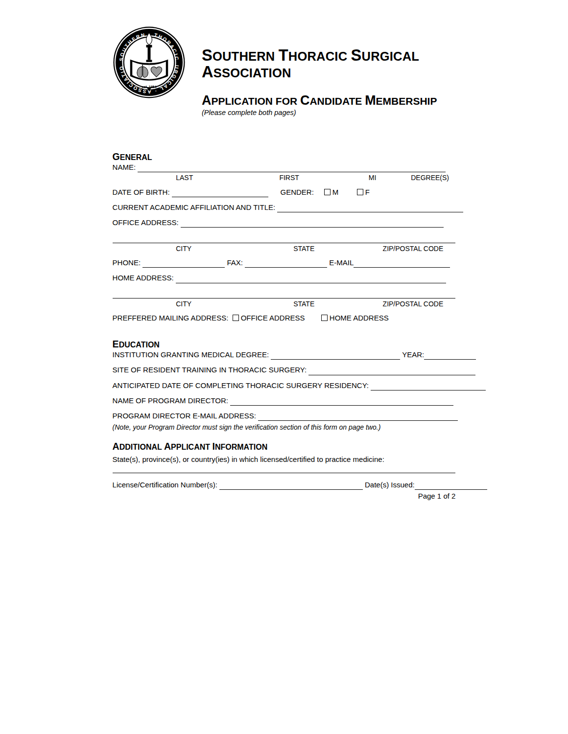SOUTHERN · THORACIC SURGICAL · ASSOCIATION est. 1954
SOUTHERN THORACIC SURGICAL ASSOCIATION
APPLICATION FOR CANDIDATE MEMBERSHIP
(Please complete both pages)
GENERAL
NAME:
LAST FIRST MI DEGREE(S)
DATE OF BIRTH: GENDER: M F
CURRENT ACADEMIC AFFILIATION AND TITLE:
OFFICE ADDRESS:
CITY STATE ZIP/POSTAL CODE
PHONE: FAX: E-MAIL
HOME ADDRESS:
CITY STATE ZIP/POSTAL CODE
PREFFERED MAILING ADDRESS: OFFICE ADDRESS HOME ADDRESS
EDUCATION
INSTITUTION GRANTING MEDICAL DEGREE: YEAR:
SITE OF RESIDENT TRAINING IN THORACIC SURGERY:
ANTICIPATED DATE OF COMPLETING THORACIC SURGERY RESIDENCY:
NAME OF PROGRAM DIRECTOR:
PROGRAM DIRECTOR E-MAIL ADDRESS:
(Note, your Program Director must sign the verification section of this form on page two.)
ADDITIONAL APPLICANT INFORMATION
State(s), province(s), or country(ies) in which licensed/certified to practice medicine:
License/Certification Number(s): Date(s) Issued:
Page 1 of 2